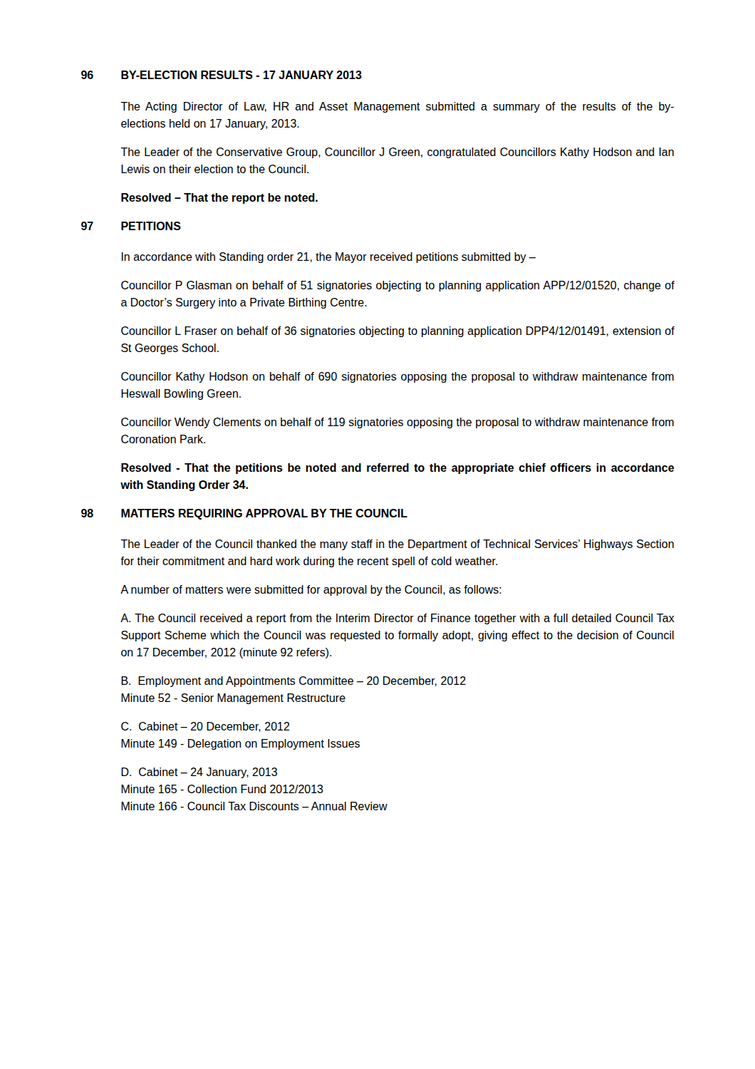96
By-Election Results - 17 January 2013
The Acting Director of Law, HR and Asset Management submitted a summary of the results of the by-elections held on 17 January, 2013.
The Leader of the Conservative Group, Councillor J Green, congratulated Councillors Kathy Hodson and Ian Lewis on their election to the Council.
Resolved – That the report be noted.
97
Petitions
In accordance with Standing order 21, the Mayor received petitions submitted by –
Councillor P Glasman on behalf of 51 signatories objecting to planning application APP/12/01520, change of a Doctor’s Surgery into a Private Birthing Centre.
Councillor L Fraser on behalf of 36 signatories objecting to planning application DPP4/12/01491, extension of St Georges School.
Councillor Kathy Hodson on behalf of 690 signatories opposing the proposal to withdraw maintenance from Heswall Bowling Green.
Councillor Wendy Clements on behalf of 119 signatories opposing the proposal to withdraw maintenance from Coronation Park.
Resolved - That the petitions be noted and referred to the appropriate chief officers in accordance with Standing Order 34.
98
Matters Requiring Approval by the Council
The Leader of the Council thanked the many staff in the Department of Technical Services’ Highways Section for their commitment and hard work during the recent spell of cold weather.
A number of matters were submitted for approval by the Council, as follows:
A. The Council received a report from the Interim Director of Finance together with a full detailed Council Tax Support Scheme which the Council was requested to formally adopt, giving effect to the decision of Council on 17 December, 2012 (minute 92 refers).
B. Employment and Appointments Committee – 20 December, 2012
Minute 52 - Senior Management Restructure
C. Cabinet – 20 December, 2012
Minute 149 - Delegation on Employment Issues
D. Cabinet – 24 January, 2013
Minute 165 - Collection Fund 2012/2013
Minute 166 - Council Tax Discounts – Annual Review